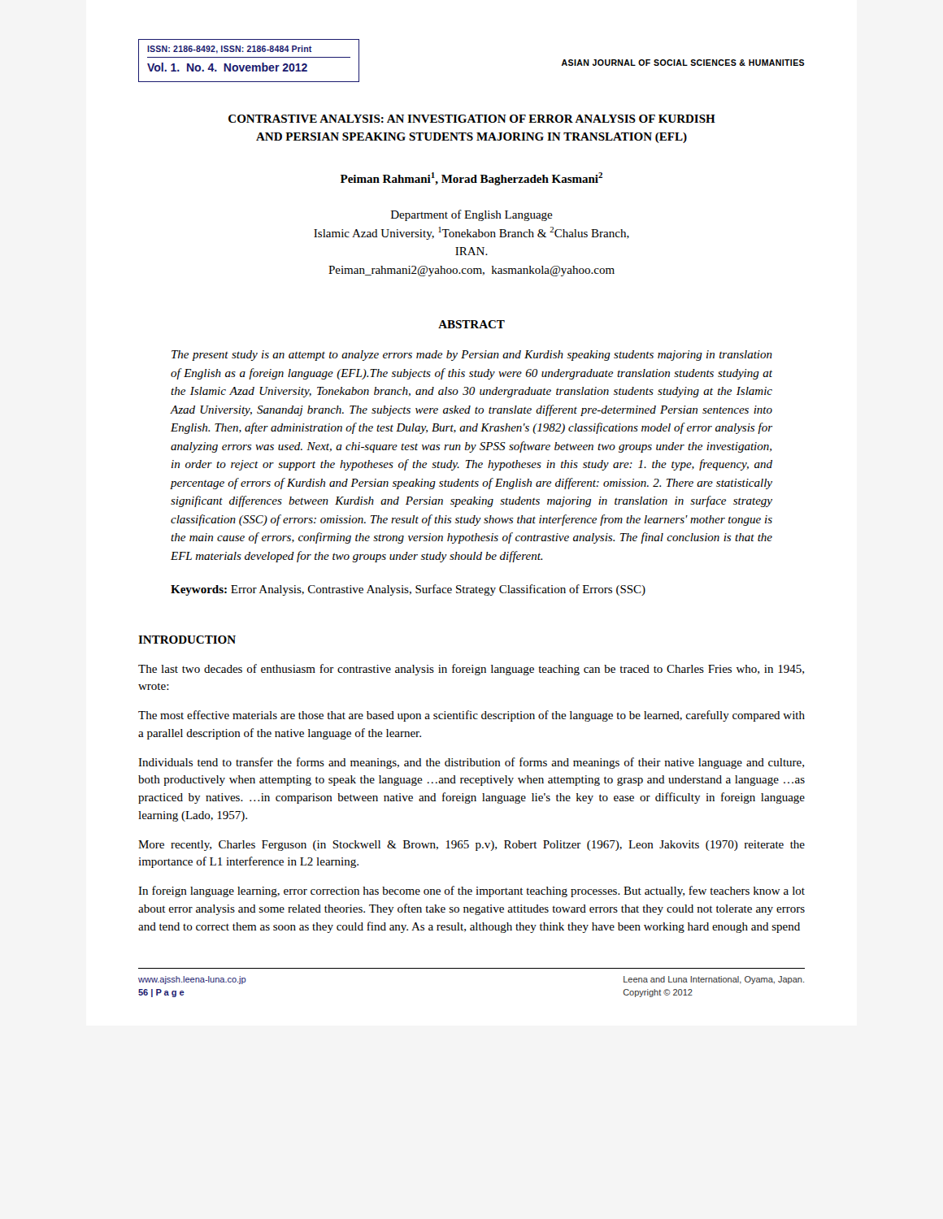ISSN: 2186-8492, ISSN: 2186-8484 Print
Vol. 1. No. 4. November 2012
ASIAN JOURNAL OF SOCIAL SCIENCES & HUMANITIES
Contrastive Analysis: An Investigation of Error Analysis of Kurdish
and Persian Speaking Students Majoring in Translation (EFL)
Peiman Rahmani1, Morad Bagherzadeh Kasmani2
Department of English Language
Islamic Azad University, 1Tonekabon Branch & 2Chalus Branch,
IRAN.
Peiman_rahmani2@yahoo.com, kasmankola@yahoo.com
ABSTRACT
The present study is an attempt to analyze errors made by Persian and Kurdish speaking students majoring in translation of English as a foreign language (EFL).The subjects of this study were 60 undergraduate translation students studying at the Islamic Azad University, Tonekabon branch, and also 30 undergraduate translation students studying at the Islamic Azad University, Sanandaj branch. The subjects were asked to translate different pre-determined Persian sentences into English. Then, after administration of the test Dulay, Burt, and Krashen's (1982) classifications model of error analysis for analyzing errors was used. Next, a chi-square test was run by SPSS software between two groups under the investigation, in order to reject or support the hypotheses of the study. The hypotheses in this study are: 1. the type, frequency, and percentage of errors of Kurdish and Persian speaking students of English are different: omission. 2. There are statistically significant differences between Kurdish and Persian speaking students majoring in translation in surface strategy classification (SSC) of errors: omission. The result of this study shows that interference from the learners' mother tongue is the main cause of errors, confirming the strong version hypothesis of contrastive analysis. The final conclusion is that the EFL materials developed for the two groups under study should be different.
Keywords: Error Analysis, Contrastive Analysis, Surface Strategy Classification of Errors (SSC)
Introduction
The last two decades of enthusiasm for contrastive analysis in foreign language teaching can be traced to Charles Fries who, in 1945, wrote:
The most effective materials are those that are based upon a scientific description of the language to be learned, carefully compared with a parallel description of the native language of the learner.
Individuals tend to transfer the forms and meanings, and the distribution of forms and meanings of their native language and culture, both productively when attempting to speak the language …and receptively when attempting to grasp and understand a language …as practiced by natives. …in comparison between native and foreign language lie's the key to ease or difficulty in foreign language learning (Lado, 1957).
More recently, Charles Ferguson (in Stockwell & Brown, 1965 p.v), Robert Politzer (1967), Leon Jakovits (1970) reiterate the importance of L1 interference in L2 learning.
In foreign language learning, error correction has become one of the important teaching processes. But actually, few teachers know a lot about error analysis and some related theories. They often take so negative attitudes toward errors that they could not tolerate any errors and tend to correct them as soon as they could find any. As a result, although they think they have been working hard enough and spend
www.ajssh.leena-luna.co.jp 56 | P a g e
Leena and Luna International, Oyama, Japan.
Copyright © 2012